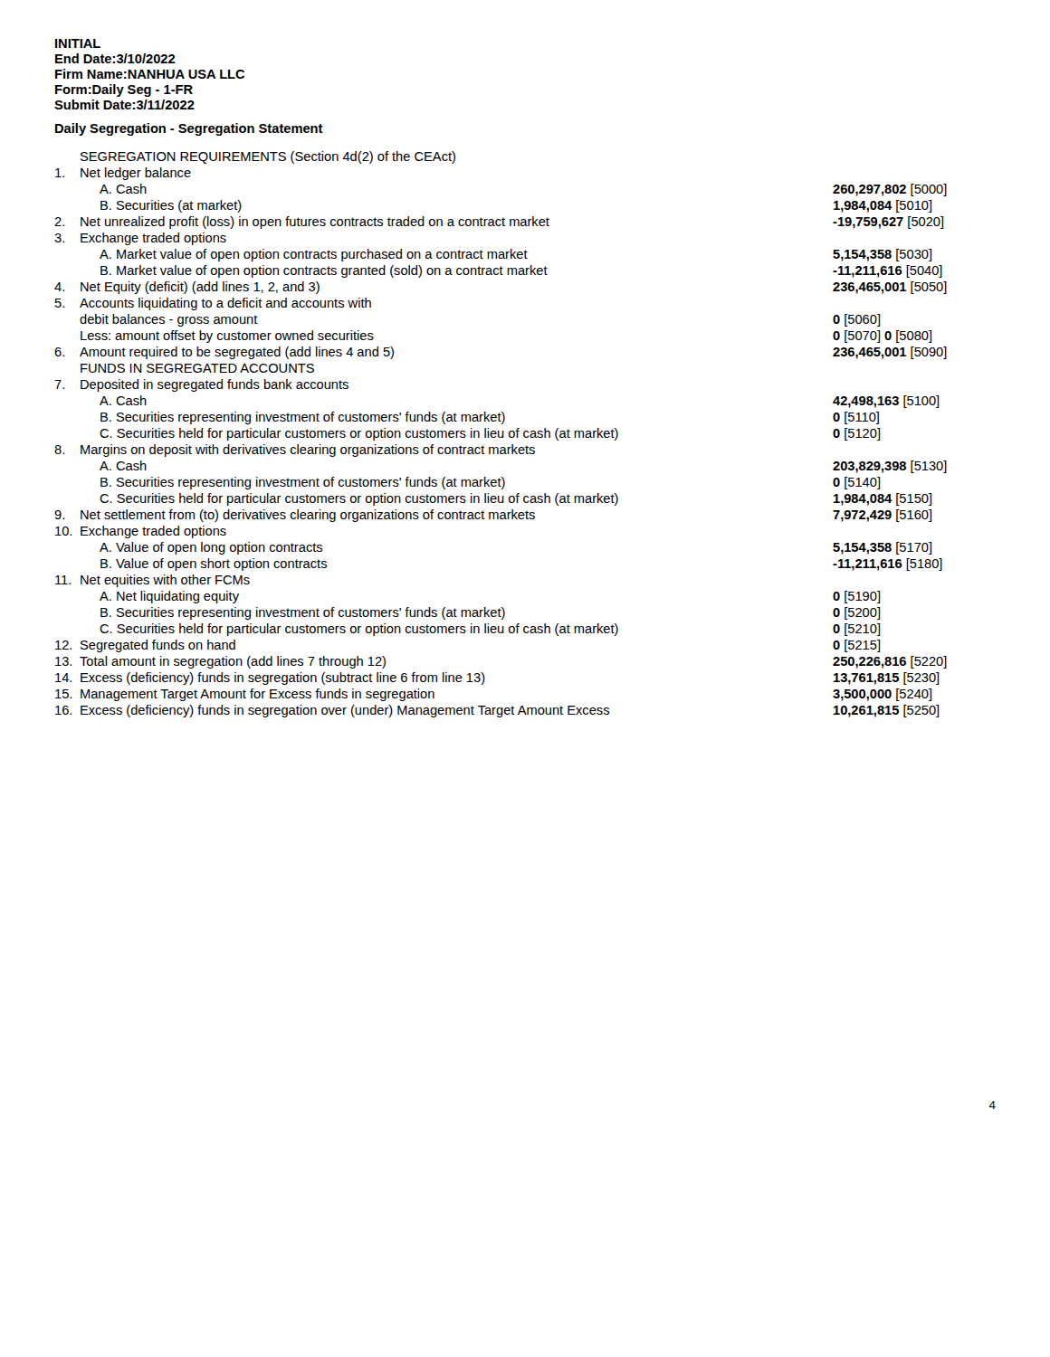INITIAL
End Date:3/10/2022
Firm Name:NANHUA USA LLC
Form:Daily Seg - 1-FR
Submit Date:3/11/2022
Daily Segregation - Segregation Statement
| | SEGREGATION REQUIREMENTS (Section 4d(2) of the CEAct) | |
| 1. | Net ledger balance | |
| | A. Cash | 260,297,802 [5000] |
| | B. Securities (at market) | 1,984,084 [5010] |
| 2. | Net unrealized profit (loss) in open futures contracts traded on a contract market | -19,759,627 [5020] |
| 3. | Exchange traded options | |
| | A. Market value of open option contracts purchased on a contract market | 5,154,358 [5030] |
| | B. Market value of open option contracts granted (sold) on a contract market | -11,211,616 [5040] |
| 4. | Net Equity (deficit) (add lines 1, 2, and 3) | 236,465,001 [5050] |
| 5. | Accounts liquidating to a deficit and accounts with | |
| | debit balances - gross amount | 0 [5060] |
| | Less: amount offset by customer owned securities | 0 [5070] 0 [5080] |
| 6. | Amount required to be segregated (add lines 4 and 5) | 236,465,001 [5090] |
| | FUNDS IN SEGREGATED ACCOUNTS | |
| 7. | Deposited in segregated funds bank accounts | |
| | A. Cash | 42,498,163 [5100] |
| | B. Securities representing investment of customers' funds (at market) | 0 [5110] |
| | C. Securities held for particular customers or option customers in lieu of cash (at market) | 0 [5120] |
| 8. | Margins on deposit with derivatives clearing organizations of contract markets | |
| | A. Cash | 203,829,398 [5130] |
| | B. Securities representing investment of customers' funds (at market) | 0 [5140] |
| | C. Securities held for particular customers or option customers in lieu of cash (at market) | 1,984,084 [5150] |
| 9. | Net settlement from (to) derivatives clearing organizations of contract markets | 7,972,429 [5160] |
| 10. | Exchange traded options | |
| | A. Value of open long option contracts | 5,154,358 [5170] |
| | B. Value of open short option contracts | -11,211,616 [5180] |
| 11. | Net equities with other FCMs | |
| | A. Net liquidating equity | 0 [5190] |
| | B. Securities representing investment of customers' funds (at market) | 0 [5200] |
| | C. Securities held for particular customers or option customers in lieu of cash (at market) | 0 [5210] |
| 12. | Segregated funds on hand | 0 [5215] |
| 13. | Total amount in segregation (add lines 7 through 12) | 250,226,816 [5220] |
| 14. | Excess (deficiency) funds in segregation (subtract line 6 from line 13) | 13,761,815 [5230] |
| 15. | Management Target Amount for Excess funds in segregation | 3,500,000 [5240] |
| 16. | Excess (deficiency) funds in segregation over (under) Management Target Amount Excess | 10,261,815 [5250] |
4